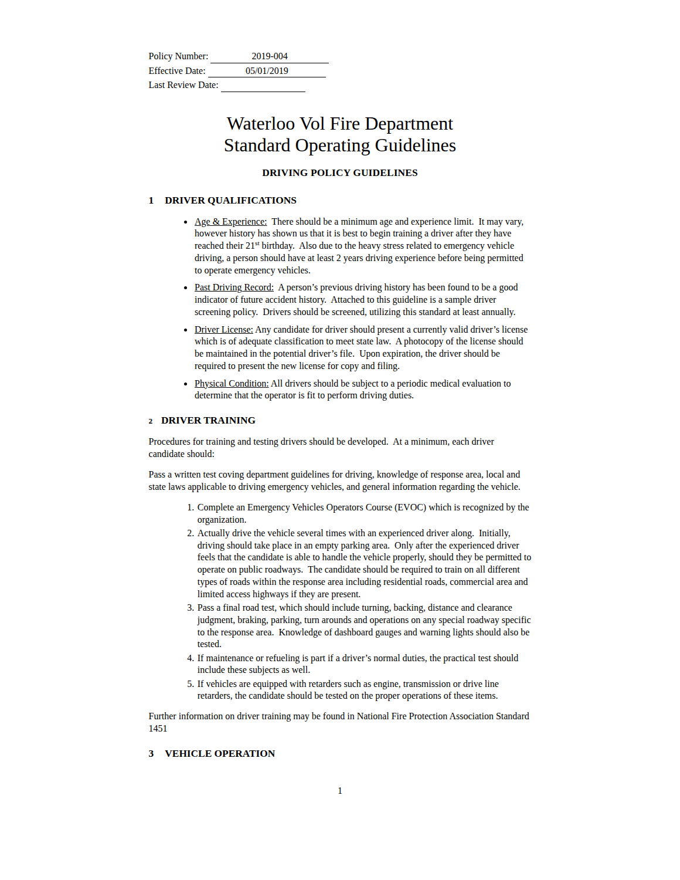Policy Number: 2019-004
Effective Date: 05/01/2019
Last Review Date:
Waterloo Vol Fire DepartmentStandard Operating Guidelines
DRIVING POLICY GUIDELINES
1 DRIVER QUALIFICATIONS
Age & Experience: There should be a minimum age and experience limit. It may vary, however history has shown us that it is best to begin training a driver after they have reached their 21st birthday. Also due to the heavy stress related to emergency vehicle driving, a person should have at least 2 years driving experience before being permitted to operate emergency vehicles.
Past Driving Record: A person’s previous driving history has been found to be a good indicator of future accident history. Attached to this guideline is a sample driver screening policy. Drivers should be screened, utilizing this standard at least annually.
Driver License: Any candidate for driver should present a currently valid driver’s license which is of adequate classification to meet state law. A photocopy of the license should be maintained in the potential driver’s file. Upon expiration, the driver should be required to present the new license for copy and filing.
Physical Condition: All drivers should be subject to a periodic medical evaluation to determine that the operator is fit to perform driving duties.
2 DRIVER TRAINING
Procedures for training and testing drivers should be developed. At a minimum, each driver candidate should:
Pass a written test coving department guidelines for driving, knowledge of response area, local and state laws applicable to driving emergency vehicles, and general information regarding the vehicle.
Complete an Emergency Vehicles Operators Course (EVOC) which is recognized by the organization.
Actually drive the vehicle several times with an experienced driver along. Initially, driving should take place in an empty parking area. Only after the experienced driver feels that the candidate is able to handle the vehicle properly, should they be permitted to operate on public roadways. The candidate should be required to train on all different types of roads within the response area including residential roads, commercial area and limited access highways if they are present.
Pass a final road test, which should include turning, backing, distance and clearance judgment, braking, parking, turn arounds and operations on any special roadway specific to the response area. Knowledge of dashboard gauges and warning lights should also be tested.
If maintenance or refueling is part if a driver’s normal duties, the practical test should include these subjects as well.
If vehicles are equipped with retarders such as engine, transmission or drive line retarders, the candidate should be tested on the proper operations of these items.
Further information on driver training may be found in National Fire Protection Association Standard 1451
3 VEHICLE OPERATION
1